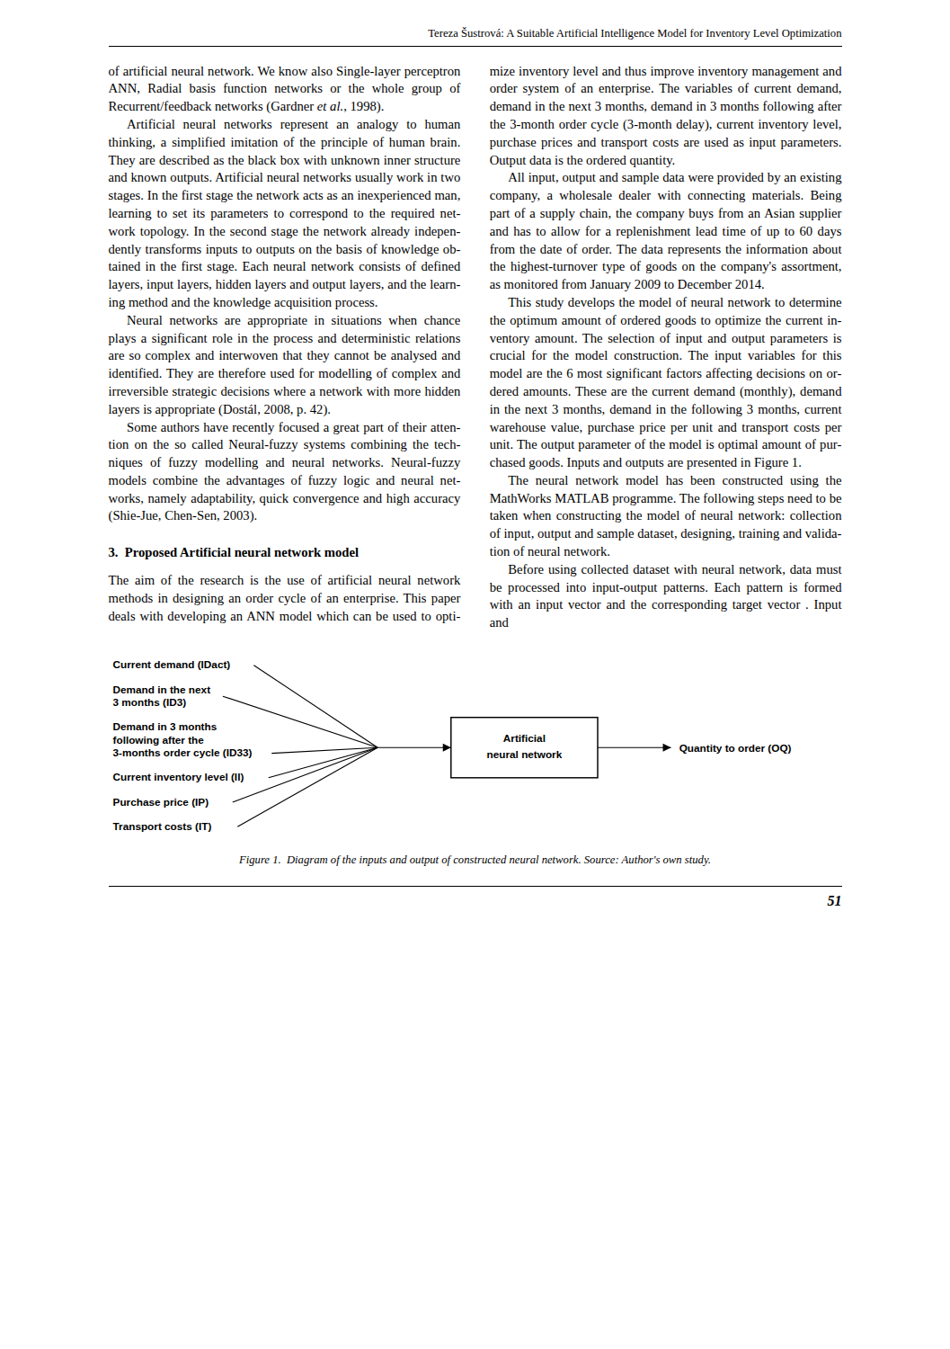Tereza Šustrová: A Suitable Artificial Intelligence Model for Inventory Level Optimization
of artificial neural network. We know also Single-layer perceptron ANN, Radial basis function networks or the whole group of Recurrent/feedback networks (Gardner et al., 1998).
Artificial neural networks represent an analogy to human thinking, a simplified imitation of the principle of human brain. They are described as the black box with unknown inner structure and known outputs. Artificial neural networks usually work in two stages. In the first stage the network acts as an inexperienced man, learning to set its parameters to correspond to the required network topology. In the second stage the network already independently transforms inputs to outputs on the basis of knowledge obtained in the first stage. Each neural network consists of defined layers, input layers, hidden layers and output layers, and the learning method and the knowledge acquisition process.
Neural networks are appropriate in situations when chance plays a significant role in the process and deterministic relations are so complex and interwoven that they cannot be analysed and identified. They are therefore used for modelling of complex and irreversible strategic decisions where a network with more hidden layers is appropriate (Dostál, 2008, p. 42).
Some authors have recently focused a great part of their attention on the so called Neural-fuzzy systems combining the techniques of fuzzy modelling and neural networks. Neural-fuzzy models combine the advantages of fuzzy logic and neural networks, namely adaptability, quick convergence and high accuracy (Shie-Jue, Chen-Sen, 2003).
3. Proposed Artificial neural network model
The aim of the research is the use of artificial neural network methods in designing an order cycle of an enterprise. This paper deals with developing an ANN model which can be used to optimize inventory level and thus improve inventory management and order system of an enterprise. The variables of current demand, demand in the next 3 months, demand in 3 months following after the 3-month order cycle (3-month delay), current inventory level, purchase prices and transport costs are used as input parameters. Output data is the ordered quantity.
All input, output and sample data were provided by an existing company, a wholesale dealer with connecting materials. Being part of a supply chain, the company buys from an Asian supplier and has to allow for a replenishment lead time of up to 60 days from the date of order. The data represents the information about the highest-turnover type of goods on the company's assortment, as monitored from January 2009 to December 2014.
This study develops the model of neural network to determine the optimum amount of ordered goods to optimize the current inventory amount. The selection of input and output parameters is crucial for the model construction. The input variables for this model are the 6 most significant factors affecting decisions on ordered amounts. These are the current demand (monthly), demand in the next 3 months, demand in the following 3 months, current warehouse value, purchase price per unit and transport costs per unit. The output parameter of the model is optimal amount of purchased goods. Inputs and outputs are presented in Figure 1.
The neural network model has been constructed using the MathWorks MATLAB programme. The following steps need to be taken when constructing the model of neural network: collection of input, output and sample dataset, designing, training and validation of neural network.
Before using collected dataset with neural network, data must be processed into input-output patterns. Each pattern is formed with an input vector and the corresponding target vector . Input and
Current demand (IDact) Demand in the next 3 months (ID3) Demand in 3 months following after the 3-months order cycle (ID33) Current inventory level (II) Purchase price (IP) Transport costs (IT) Artificial neural network Quantity to order (OQ)
Figure 1. Diagram of the inputs and output of constructed neural network. Source: Author's own study.
51